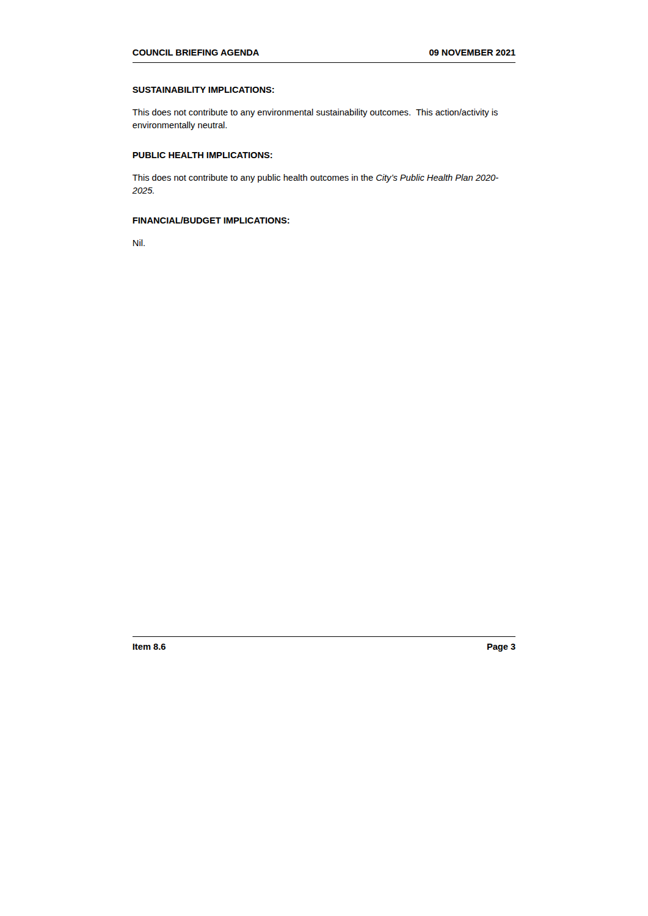Council Briefing Agenda
09 November 2021
Sustainability Implications:
This does not contribute to any environmental sustainability outcomes. This action/activity is environmentally neutral.
Public Health Implications:
This does not contribute to any public health outcomes in the City’s Public Health Plan 2020-2025.
Financial/Budget Implications:
Nil.
Item 8.6
Page 3